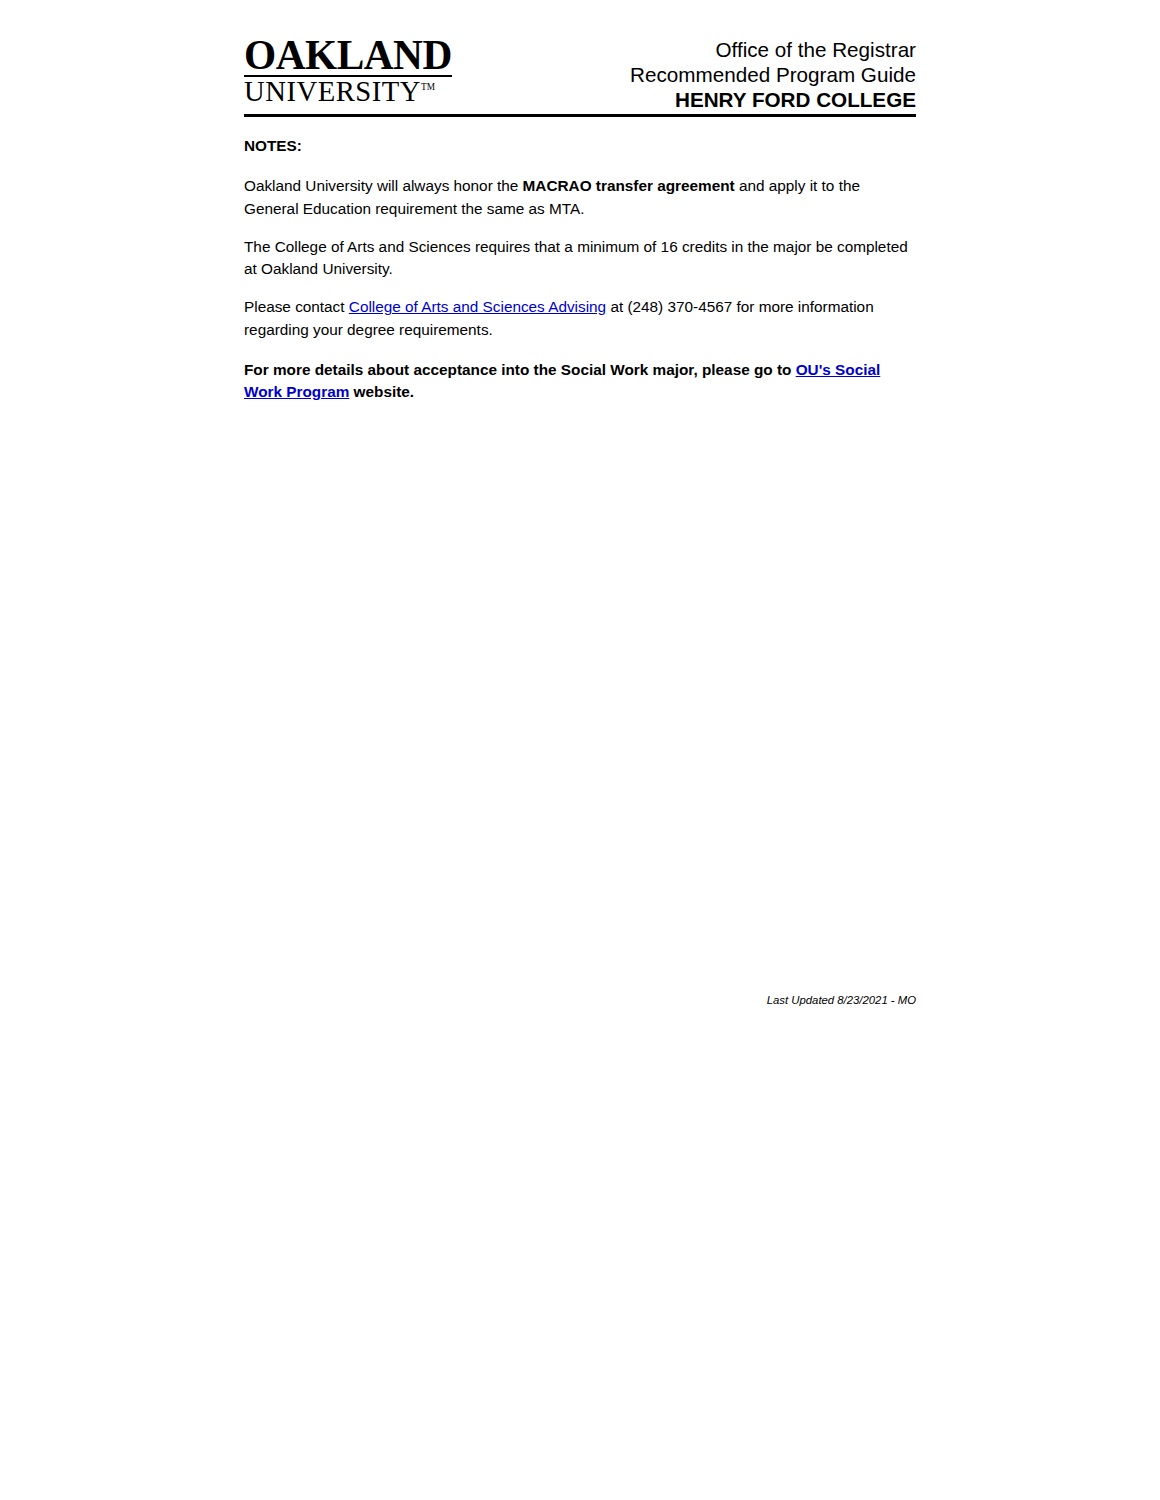OAKLAND UNIVERSITYTM
Office of the Registrar
Recommended Program Guide
HENRY FORD COLLEGE
NOTES:
Oakland University will always honor the MACRAO transfer agreement and apply it to the General Education requirement the same as MTA.
The College of Arts and Sciences requires that a minimum of 16 credits in the major be completed at Oakland University.
Please contact College of Arts and Sciences Advising at (248) 370-4567 for more information regarding your degree requirements.
For more details about acceptance into the Social Work major, please go to OU's Social Work Program website.
Last Updated 8/23/2021 - MO